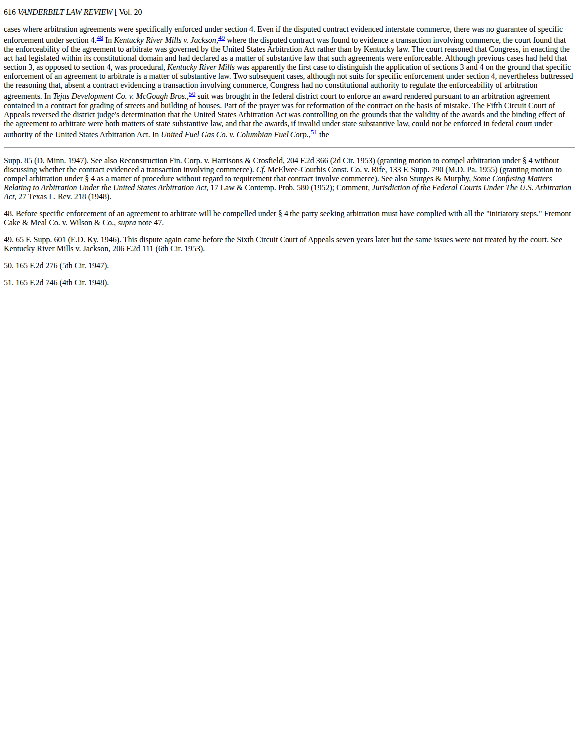616 VANDERBILT LAW REVIEW [ Vol. 20
cases where arbitration agreements were specifically enforced under section 4. Even if the disputed contract evidenced interstate commerce, there was no guarantee of specific enforcement under section 4.48 In Kentucky River Mills v. Jackson,49 where the disputed contract was found to evidence a transaction involving commerce, the court found that the enforceability of the agreement to arbitrate was governed by the United States Arbitration Act rather than by Kentucky law. The court reasoned that Congress, in enacting the act had legislated within its constitutional domain and had declared as a matter of substantive law that such agreements were enforceable. Although previous cases had held that section 3, as opposed to section 4, was procedural, Kentucky River Mills was apparently the first case to distinguish the application of sections 3 and 4 on the ground that specific enforcement of an agreement to arbitrate is a matter of substantive law. Two subsequent cases, although not suits for specific enforcement under section 4, nevertheless buttressed the reasoning that, absent a contract evidencing a transaction involving commerce, Congress had no constitutional authority to regulate the enforceability of arbitration agreements. In Tejas Development Co. v. McGough Bros.,50 suit was brought in the federal district court to enforce an award rendered pursuant to an arbitration agreement contained in a contract for grading of streets and building of houses. Part of the prayer was for reformation of the contract on the basis of mistake. The Fifth Circuit Court of Appeals reversed the district judge's determination that the United States Arbitration Act was controlling on the grounds that the validity of the awards and the binding effect of the agreement to arbitrate were both matters of state substantive law, and that the awards, if invalid under state substantive law, could not be enforced in federal court under authority of the United States Arbitration Act. In United Fuel Gas Co. v. Columbian Fuel Corp.,51 the
Supp. 85 (D. Minn. 1947). See also Reconstruction Fin. Corp. v. Harrisons & Crosfield, 204 F.2d 366 (2d Cir. 1953) (granting motion to compel arbitration under § 4 without discussing whether the contract evidenced a transaction involving commerce). Cf. McElwee-Courbis Const. Co. v. Rife, 133 F. Supp. 790 (M.D. Pa. 1955) (granting motion to compel arbitration under § 4 as a matter of procedure without regard to requirement that contract involve commerce). See also Sturges & Murphy, Some Confusing Matters Relating to Arbitration Under the United States Arbitration Act, 17 Law & Contemp. Prob. 580 (1952); Comment, Jurisdiction of the Federal Courts Under The U.S. Arbitration Act, 27 Texas L. Rev. 218 (1948).
48. Before specific enforcement of an agreement to arbitrate will be compelled under § 4 the party seeking arbitration must have complied with all the "initiatory steps." Fremont Cake & Meal Co. v. Wilson & Co., supra note 47.
49. 65 F. Supp. 601 (E.D. Ky. 1946). This dispute again came before the Sixth Circuit Court of Appeals seven years later but the same issues were not treated by the court. See Kentucky River Mills v. Jackson, 206 F.2d 111 (6th Cir. 1953).
50. 165 F.2d 276 (5th Cir. 1947).
51. 165 F.2d 746 (4th Cir. 1948).